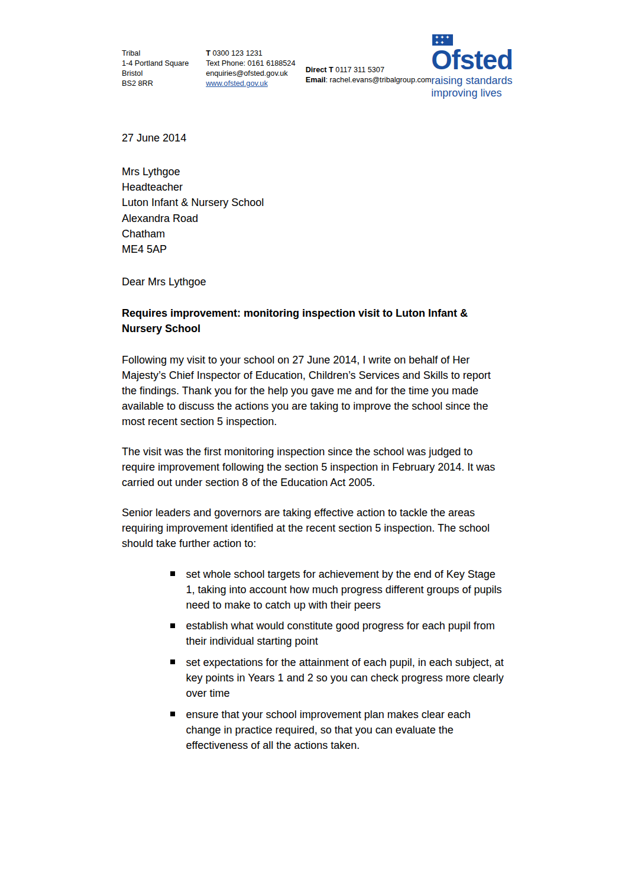Tribal
1-4 Portland Square
Bristol
BS2 8RR
T 0300 123 1231
Text Phone: 0161 6188524
enquiries@ofsted.gov.uk
www.ofsted.gov.uk
Direct T 0117 311 5307
Email: rachel.evans@tribalgroup.com
✦✦✦
✦✦ Ofsted raising standards
improving lives
27 June 2014
Mrs Lythgoe
Headteacher
Luton Infant & Nursery School
Alexandra Road
Chatham
ME4 5AP
Dear Mrs Lythgoe
Requires improvement: monitoring inspection visit to Luton Infant & Nursery School
Following my visit to your school on 27 June 2014, I write on behalf of Her Majesty’s Chief Inspector of Education, Children’s Services and Skills to report the findings. Thank you for the help you gave me and for the time you made available to discuss the actions you are taking to improve the school since the most recent section 5 inspection.
The visit was the first monitoring inspection since the school was judged to require improvement following the section 5 inspection in February 2014. It was carried out under section 8 of the Education Act 2005.
Senior leaders and governors are taking effective action to tackle the areas requiring improvement identified at the recent section 5 inspection. The school should take further action to:
set whole school targets for achievement by the end of Key Stage 1, taking into account how much progress different groups of pupils need to make to catch up with their peers
establish what would constitute good progress for each pupil from their individual starting point
set expectations for the attainment of each pupil, in each subject, at key points in Years 1 and 2 so you can check progress more clearly over time
ensure that your school improvement plan makes clear each change in practice required, so that you can evaluate the effectiveness of all the actions taken.